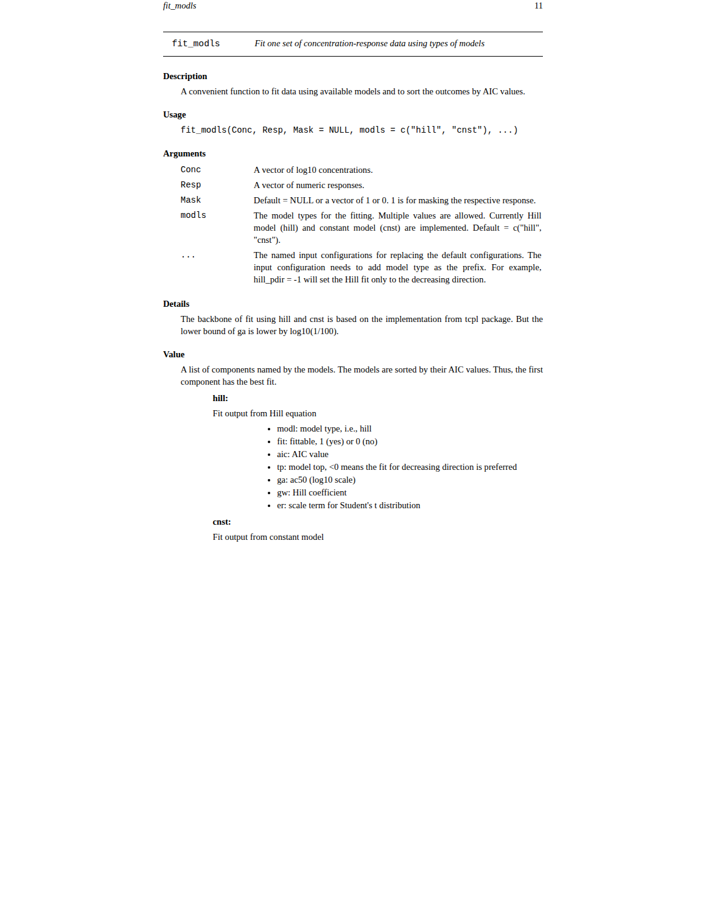fit_modls 11
| fit_modls | Fit one set of concentration-response data using types of models |
Description
A convenient function to fit data using available models and to sort the outcomes by AIC values.
Usage
fit_modls(Conc, Resp, Mask = NULL, modls = c("hill", "cnst"), ...)
Arguments
| Conc | A vector of log10 concentrations. |
| Resp | A vector of numeric responses. |
| Mask | Default = NULL or a vector of 1 or 0. 1 is for masking the respective response. |
| modls | The model types for the fitting. Multiple values are allowed. Currently Hill model (hill) and constant model (cnst) are implemented. Default = c("hill", "cnst"). |
| ... | The named input configurations for replacing the default configurations. The input configuration needs to add model type as the prefix. For example, hill_pdir = -1 will set the Hill fit only to the decreasing direction. |
Details
The backbone of fit using hill and cnst is based on the implementation from tcpl package. But the lower bound of ga is lower by log10(1/100).
Value
A list of components named by the models. The models are sorted by their AIC values. Thus, the first component has the best fit.
hill:
Fit output from Hill equation
modl: model type, i.e., hill
fit: fittable, 1 (yes) or 0 (no)
aic: AIC value
tp: model top, <0 means the fit for decreasing direction is preferred
ga: ac50 (log10 scale)
gw: Hill coefficient
er: scale term for Student's t distribution
cnst:
Fit output from constant model